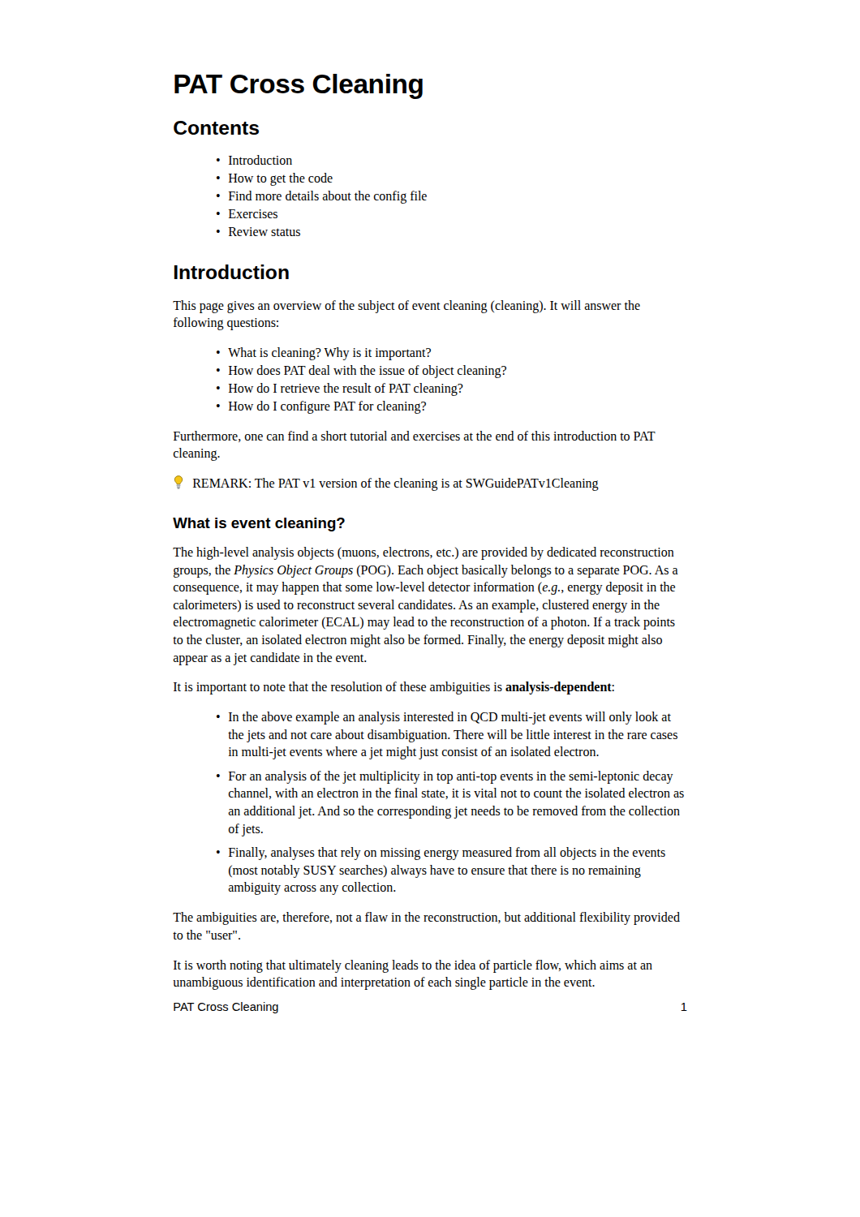PAT Cross Cleaning
Contents
Introduction
How to get the code
Find more details about the config file
Exercises
Review status
Introduction
This page gives an overview of the subject of event cleaning (cleaning). It will answer the following questions:
What is cleaning? Why is it important?
How does PAT deal with the issue of object cleaning?
How do I retrieve the result of PAT cleaning?
How do I configure PAT for cleaning?
Furthermore, one can find a short tutorial and exercises at the end of this introduction to PAT cleaning.
REMARK: The PAT v1 version of the cleaning is at SWGuidePATv1Cleaning
What is event cleaning?
The high-level analysis objects (muons, electrons, etc.) are provided by dedicated reconstruction groups, the Physics Object Groups (POG). Each object basically belongs to a separate POG. As a consequence, it may happen that some low-level detector information (e.g., energy deposit in the calorimeters) is used to reconstruct several candidates. As an example, clustered energy in the electromagnetic calorimeter (ECAL) may lead to the reconstruction of a photon. If a track points to the cluster, an isolated electron might also be formed. Finally, the energy deposit might also appear as a jet candidate in the event.
It is important to note that the resolution of these ambiguities is analysis-dependent:
In the above example an analysis interested in QCD multi-jet events will only look at the jets and not care about disambiguation. There will be little interest in the rare cases in multi-jet events where a jet might just consist of an isolated electron.
For an analysis of the jet multiplicity in top anti-top events in the semi-leptonic decay channel, with an electron in the final state, it is vital not to count the isolated electron as an additional jet. And so the corresponding jet needs to be removed from the collection of jets.
Finally, analyses that rely on missing energy measured from all objects in the events (most notably SUSY searches) always have to ensure that there is no remaining ambiguity across any collection.
The ambiguities are, therefore, not a flaw in the reconstruction, but additional flexibility provided to the "user".
It is worth noting that ultimately cleaning leads to the idea of particle flow, which aims at an unambiguous identification and interpretation of each single particle in the event.
PAT Cross Cleaning 1